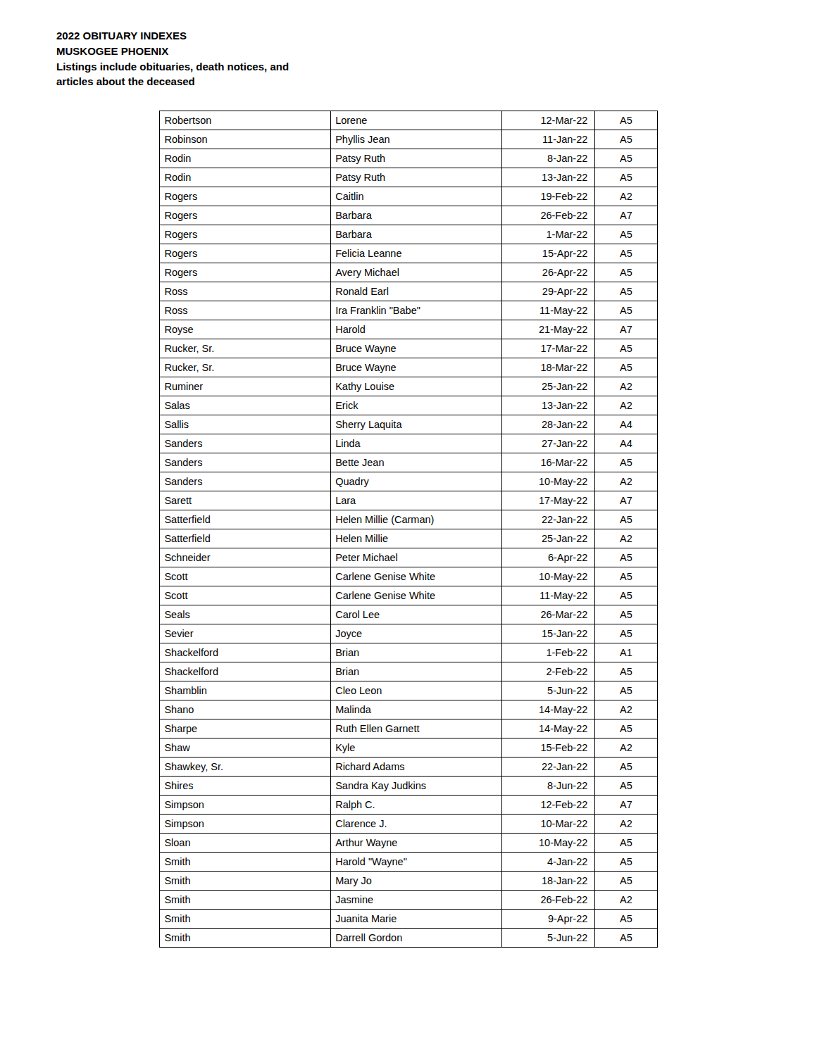2022 OBITUARY INDEXES
MUSKOGEE PHOENIX
Listings include obituaries, death notices, and
articles about the deceased
| Robertson | Lorene | 12-Mar-22 | A5 |
| Robinson | Phyllis Jean | 11-Jan-22 | A5 |
| Rodin | Patsy Ruth | 8-Jan-22 | A5 |
| Rodin | Patsy Ruth | 13-Jan-22 | A5 |
| Rogers | Caitlin | 19-Feb-22 | A2 |
| Rogers | Barbara | 26-Feb-22 | A7 |
| Rogers | Barbara | 1-Mar-22 | A5 |
| Rogers | Felicia Leanne | 15-Apr-22 | A5 |
| Rogers | Avery Michael | 26-Apr-22 | A5 |
| Ross | Ronald Earl | 29-Apr-22 | A5 |
| Ross | Ira Franklin "Babe" | 11-May-22 | A5 |
| Royse | Harold | 21-May-22 | A7 |
| Rucker, Sr. | Bruce Wayne | 17-Mar-22 | A5 |
| Rucker, Sr. | Bruce Wayne | 18-Mar-22 | A5 |
| Ruminer | Kathy Louise | 25-Jan-22 | A2 |
| Salas | Erick | 13-Jan-22 | A2 |
| Sallis | Sherry Laquita | 28-Jan-22 | A4 |
| Sanders | Linda | 27-Jan-22 | A4 |
| Sanders | Bette Jean | 16-Mar-22 | A5 |
| Sanders | Quadry | 10-May-22 | A2 |
| Sarett | Lara | 17-May-22 | A7 |
| Satterfield | Helen Millie (Carman) | 22-Jan-22 | A5 |
| Satterfield | Helen Millie | 25-Jan-22 | A2 |
| Schneider | Peter Michael | 6-Apr-22 | A5 |
| Scott | Carlene Genise White | 10-May-22 | A5 |
| Scott | Carlene Genise White | 11-May-22 | A5 |
| Seals | Carol Lee | 26-Mar-22 | A5 |
| Sevier | Joyce | 15-Jan-22 | A5 |
| Shackelford | Brian | 1-Feb-22 | A1 |
| Shackelford | Brian | 2-Feb-22 | A5 |
| Shamblin | Cleo Leon | 5-Jun-22 | A5 |
| Shano | Malinda | 14-May-22 | A2 |
| Sharpe | Ruth Ellen Garnett | 14-May-22 | A5 |
| Shaw | Kyle | 15-Feb-22 | A2 |
| Shawkey, Sr. | Richard Adams | 22-Jan-22 | A5 |
| Shires | Sandra Kay Judkins | 8-Jun-22 | A5 |
| Simpson | Ralph C. | 12-Feb-22 | A7 |
| Simpson | Clarence J. | 10-Mar-22 | A2 |
| Sloan | Arthur Wayne | 10-May-22 | A5 |
| Smith | Harold "Wayne" | 4-Jan-22 | A5 |
| Smith | Mary Jo | 18-Jan-22 | A5 |
| Smith | Jasmine | 26-Feb-22 | A2 |
| Smith | Juanita Marie | 9-Apr-22 | A5 |
| Smith | Darrell Gordon | 5-Jun-22 | A5 |